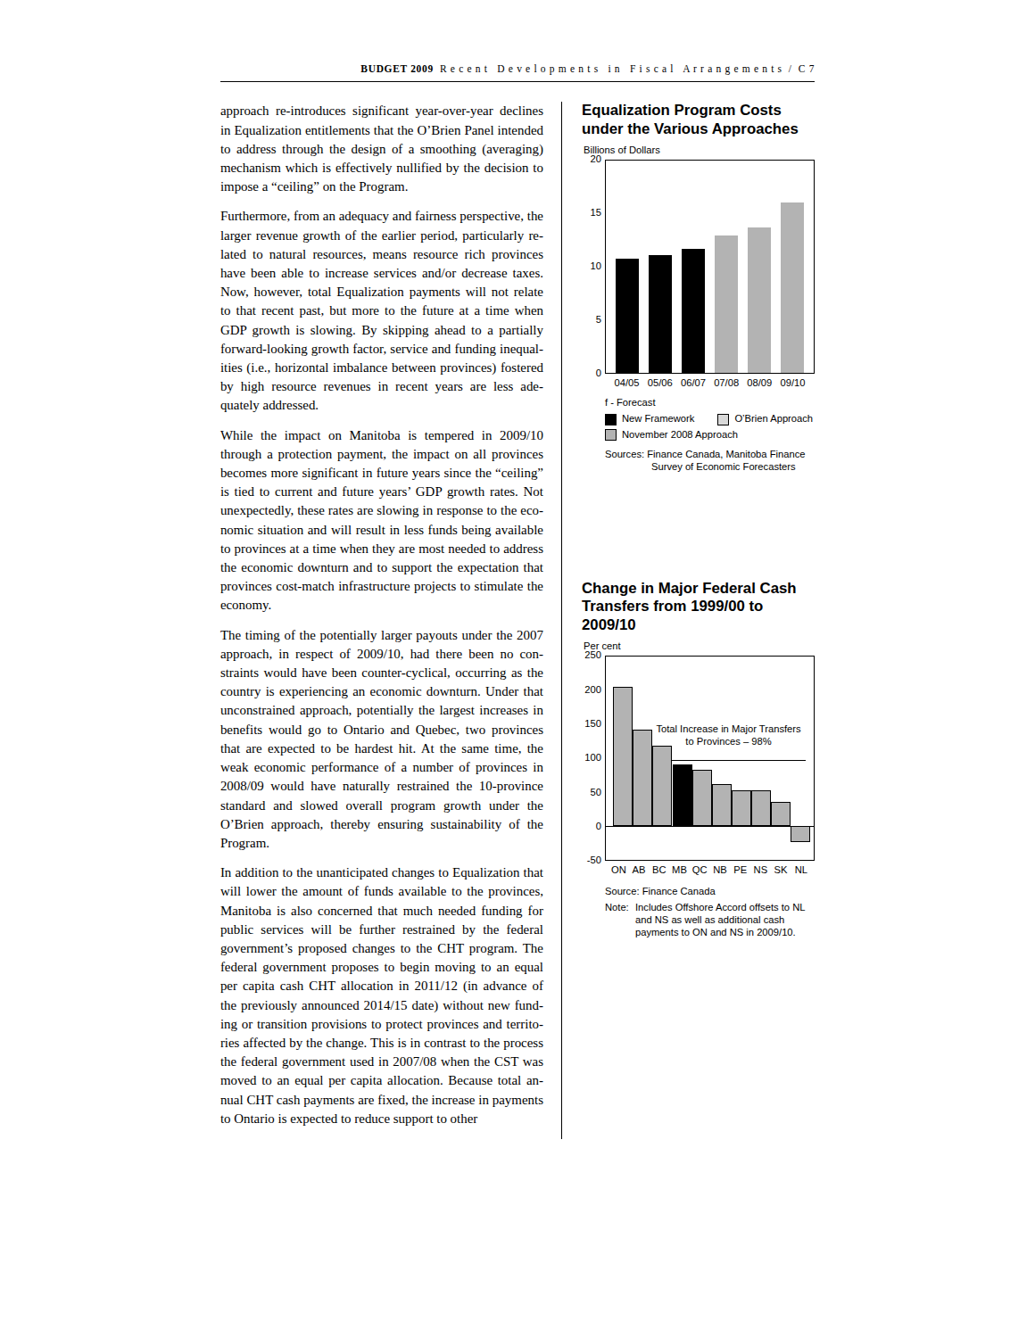BUDGET 2009 R e c e n t D e v e l o p m e n t s i n F i s c a l A r r a n g e m e n t s / C 7
approach re-introduces significant year-over-year declines in Equalization entitlements that the O’Brien Panel intended to address through the design of a smoothing (averaging) mechanism which is effectively nullified by the decision to impose a “ceiling” on the Program.
Furthermore, from an adequacy and fairness perspective, the larger revenue growth of the earlier period, particularly related to natural resources, means resource rich provinces have been able to increase services and/or decrease taxes. Now, however, total Equalization payments will not relate to that recent past, but more to the future at a time when GDP growth is slowing. By skipping ahead to a partially forward-looking growth factor, service and funding inequalities (i.e., horizontal imbalance between provinces) fostered by high resource revenues in recent years are less adequately addressed.
While the impact on Manitoba is tempered in 2009/10 through a protection payment, the impact on all provinces becomes more significant in future years since the “ceiling” is tied to current and future years’ GDP growth rates. Not unexpectedly, these rates are slowing in response to the economic situation and will result in less funds being available to provinces at a time when they are most needed to address the economic downturn and to support the expectation that provinces cost-match infrastructure projects to stimulate the economy.
The timing of the potentially larger payouts under the 2007 approach, in respect of 2009/10, had there been no constraints would have been counter-cyclical, occurring as the country is experiencing an economic downturn. Under that unconstrained approach, potentially the largest increases in benefits would go to Ontario and Quebec, two provinces that are expected to be hardest hit. At the same time, the weak economic performance of a number of provinces in 2008/09 would have naturally restrained the 10-province standard and slowed overall program growth under the O’Brien approach, thereby ensuring sustainability of the Program.
In addition to the unanticipated changes to Equalization that will lower the amount of funds available to the provinces, Manitoba is also concerned that much needed funding for public services will be further restrained by the federal government’s proposed changes to the CHT program. The federal government proposes to begin moving to an equal per capita cash CHT allocation in 2011/12 (in advance of the previously announced 2014/15 date) without new funding or transition provisions to protect provinces and territories affected by the change. This is in contrast to the process the federal government used in 2007/08 when the CST was moved to an equal per capita allocation. Because total annual CHT cash payments are fixed, the increase in payments to Ontario is expected to reduce support to other
Equalization Program Costs
under the Various Approaches
Billions of Dollars
20
15
10
5
0
04/0505/0606/0707/0808/0909/10
f - Forecast
New Framework O’Brien Approach
November 2008 Approach
Sources: Finance Canada, Manitoba Finance Survey of Economic Forecasters
Change in Major Federal Cash
Transfers from 1999/00 to 2009/10
Per cent
250
200
150
100
50
0
-50
Total Increase in Major Transfers
to Provinces – 98%
ON AB BC MB QC NB PE NS SK NL
Source: Finance Canada
Note: Includes Offshore Accord offsets to NL and NS as well as additional cash payments to ON and NS in 2009/10.